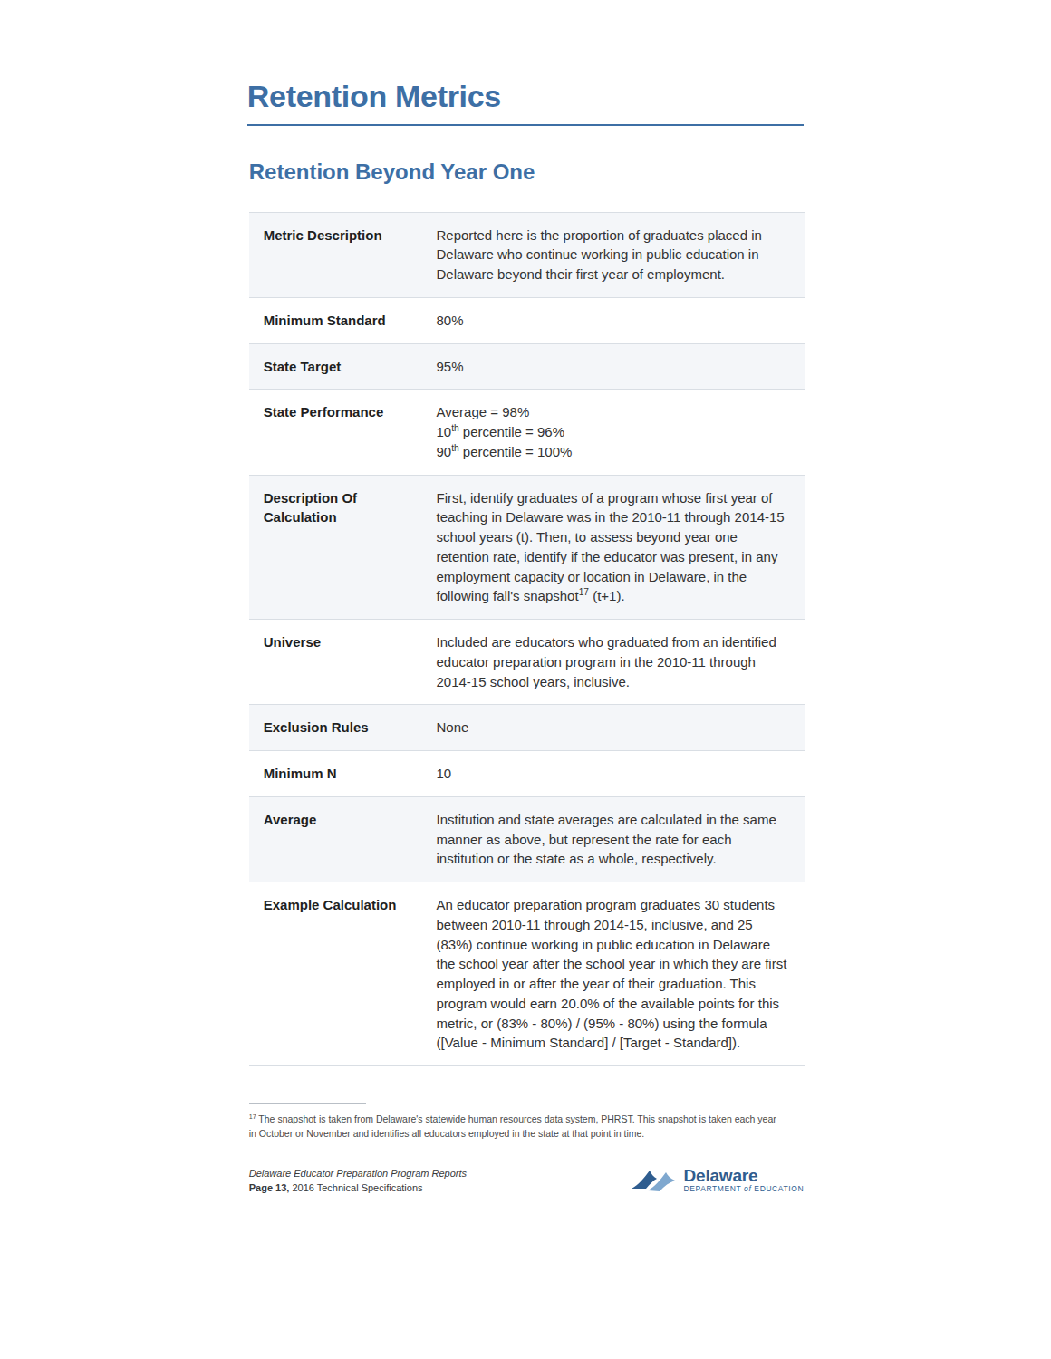Retention Metrics
Retention Beyond Year One
| Metric Description | Reported here is the proportion of graduates placed in Delaware who continue working in public education in Delaware beyond their first year of employment. |
| Minimum Standard | 80% |
| State Target | 95% |
| State Performance | Average = 98% 10 th percentile = 96% 90 th percentile = 100% |
| Description Of Calculation | First, identify graduates of a program whose first year of teaching in Delaware was in the 2010-11 through 2014-15 school years (t). Then, to assess beyond year one retention rate, identify if the educator was present, in any employment capacity or location in Delaware, in the following fall's snapshot 17 (t+1). |
| Universe | Included are educators who graduated from an identified educator preparation program in the 2010-11 through 2014-15 school years, inclusive. |
| Exclusion Rules | None |
| Minimum N | 10 |
| Average | Institution and state averages are calculated in the same manner as above, but represent the rate for each institution or the state as a whole, respectively. |
| Example Calculation | An educator preparation program graduates 30 students between 2010-11 through 2014-15, inclusive, and 25 (83%) continue working in public education in Delaware the school year after the school year in which they are first employed in or after the year of their graduation. This program would earn 20.0% of the available points for this metric, or (83% - 80%) / (95% - 80%) using the formula ([Value - Minimum Standard] / [Target - Standard]). |
17 The snapshot is taken from Delaware's statewide human resources data system, PHRST. This snapshot is taken each year in October or November and identifies all educators employed in the state at that point in time.
Delaware Educator Preparation Program Reports
Page 13, 2016 Technical Specifications
Delaware
DEPARTMENT of EDUCATION